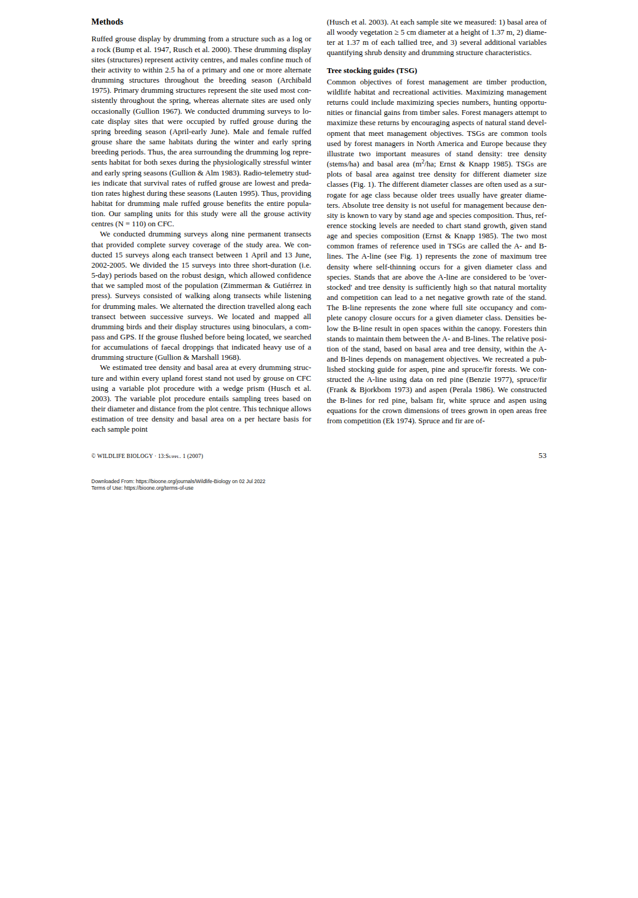Methods
Ruffed grouse display by drumming from a structure such as a log or a rock (Bump et al. 1947, Rusch et al. 2000). These drumming display sites (structures) represent activity centres, and males confine much of their activity to within 2.5 ha of a primary and one or more alternate drumming structures throughout the breeding season (Archibald 1975). Primary drumming structures represent the site used most consistently throughout the spring, whereas alternate sites are used only occasionally (Gullion 1967). We conducted drumming surveys to locate display sites that were occupied by ruffed grouse during the spring breeding season (April-early June). Male and female ruffed grouse share the same habitats during the winter and early spring breeding periods. Thus, the area surrounding the drumming log represents habitat for both sexes during the physiologically stressful winter and early spring seasons (Gullion & Alm 1983). Radio-telemetry studies indicate that survival rates of ruffed grouse are lowest and predation rates highest during these seasons (Lauten 1995). Thus, providing habitat for drumming male ruffed grouse benefits the entire population. Our sampling units for this study were all the grouse activity centres (N = 110) on CFC.
We conducted drumming surveys along nine permanent transects that provided complete survey coverage of the study area. We conducted 15 surveys along each transect between 1 April and 13 June, 2002-2005. We divided the 15 surveys into three short-duration (i.e. 5-day) periods based on the robust design, which allowed confidence that we sampled most of the population (Zimmerman & Gutiérrez in press). Surveys consisted of walking along transects while listening for drumming males. We alternated the direction travelled along each transect between successive surveys. We located and mapped all drumming birds and their display structures using binoculars, a compass and GPS. If the grouse flushed before being located, we searched for accumulations of faecal droppings that indicated heavy use of a drumming structure (Gullion & Marshall 1968).
We estimated tree density and basal area at every drumming structure and within every upland forest stand not used by grouse on CFC using a variable plot procedure with a wedge prism (Husch et al. 2003). The variable plot procedure entails sampling trees based on their diameter and distance from the plot centre. This technique allows estimation of tree density and basal area on a per hectare basis for each sample point
(Husch et al. 2003). At each sample site we measured: 1) basal area of all woody vegetation ≥ 5 cm diameter at a height of 1.37 m, 2) diameter at 1.37 m of each tallied tree, and 3) several additional variables quantifying shrub density and drumming structure characteristics.
Tree stocking guides (TSG)
Common objectives of forest management are timber production, wildlife habitat and recreational activities. Maximizing management returns could include maximizing species numbers, hunting opportunities or financial gains from timber sales. Forest managers attempt to maximize these returns by encouraging aspects of natural stand development that meet management objectives. TSGs are common tools used by forest managers in North America and Europe because they illustrate two important measures of stand density: tree density (stems/ha) and basal area (m2/ha; Ernst & Knapp 1985). TSGs are plots of basal area against tree density for different diameter size classes (Fig. 1). The different diameter classes are often used as a surrogate for age class because older trees usually have greater diameters. Absolute tree density is not useful for management because density is known to vary by stand age and species composition. Thus, reference stocking levels are needed to chart stand growth, given stand age and species composition (Ernst & Knapp 1985). The two most common frames of reference used in TSGs are called the A- and B-lines. The A-line (see Fig. 1) represents the zone of maximum tree density where self-thinning occurs for a given diameter class and species. Stands that are above the A-line are considered to be 'overstocked' and tree density is sufficiently high so that natural mortality and competition can lead to a net negative growth rate of the stand. The B-line represents the zone where full site occupancy and complete canopy closure occurs for a given diameter class. Densities below the B-line result in open spaces within the canopy. Foresters thin stands to maintain them between the A- and B-lines. The relative position of the stand, based on basal area and tree density, within the A- and B-lines depends on management objectives. We recreated a published stocking guide for aspen, pine and spruce/fir forests. We constructed the A-line using data on red pine (Benzie 1977), spruce/fir (Frank & Bjorkbom 1973) and aspen (Perala 1986). We constructed the B-lines for red pine, balsam fir, white spruce and aspen using equations for the crown dimensions of trees grown in open areas free from competition (Ek 1974). Spruce and fir are of-
© WILDLIFE BIOLOGY · 13:Suppl. 1 (2007)
53
Downloaded From: https://bioone.org/journals/Wildlife-Biology on 02 Jul 2022
Terms of Use: https://bioone.org/terms-of-use